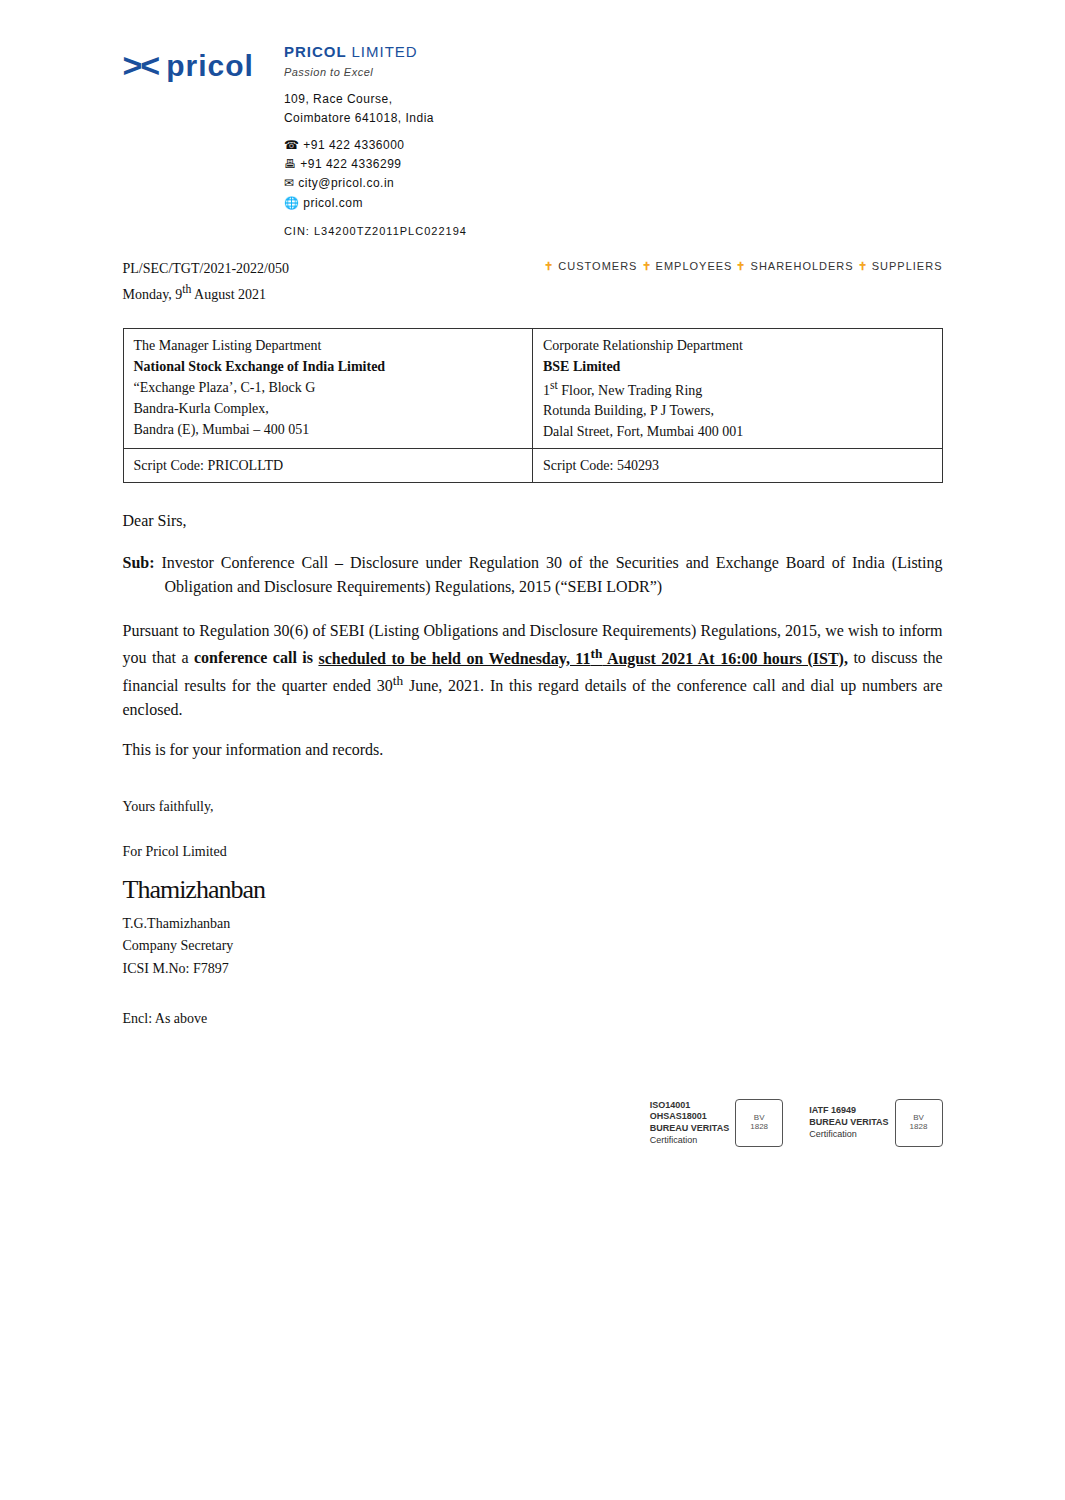>< pricol
PRICOL LIMITED
Passion to Excel
109, Race Course,
Coimbatore 641018, India
☎ +91 422 4336000
🖶 +91 422 4336299
✉ city@pricol.co.in
🌐 pricol.com
CIN: L34200TZ2011PLC022194
PL/SEC/TGT/2021-2022/050
Monday, 9th August 2021
✝ CUSTOMERS ✝ EMPLOYEES ✝ SHAREHOLDERS ✝ SUPPLIERS
| The Manager Listing Department National Stock Exchange of India Limited “Exchange Plaza’, C-1, Block G Bandra-Kurla Complex, Bandra (E), Mumbai – 400 051 | Corporate Relationship Department BSE Limited 1 st Floor, New Trading Ring Rotunda Building, P J Towers, Dalal Street, Fort, Mumbai 400 001 |
| Script Code: PRICOLLTD | Script Code: 540293 |
Dear Sirs,
Sub: Investor Conference Call – Disclosure under Regulation 30 of the Securities and Exchange Board of India (Listing Obligation and Disclosure Requirements) Regulations, 2015 (“SEBI LODR”)
Pursuant to Regulation 30(6) of SEBI (Listing Obligations and Disclosure Requirements) Regulations, 2015, we wish to inform you that a conference call is scheduled to be held on Wednesday, 11th August 2021 At 16:00 hours (IST), to discuss the financial results for the quarter ended 30th June, 2021. In this regard details of the conference call and dial up numbers are enclosed.
This is for your information and records.
Yours faithfully,
For Pricol Limited
Thamizhanban
T.G.Thamizhanban
Company Secretary
ICSI M.No: F7897
Encl: As above
ISO14001
OHSAS18001
BUREAU VERITAS
Certification
BV
1828
IATF 16949
BUREAU VERITAS
Certification
BV
1828